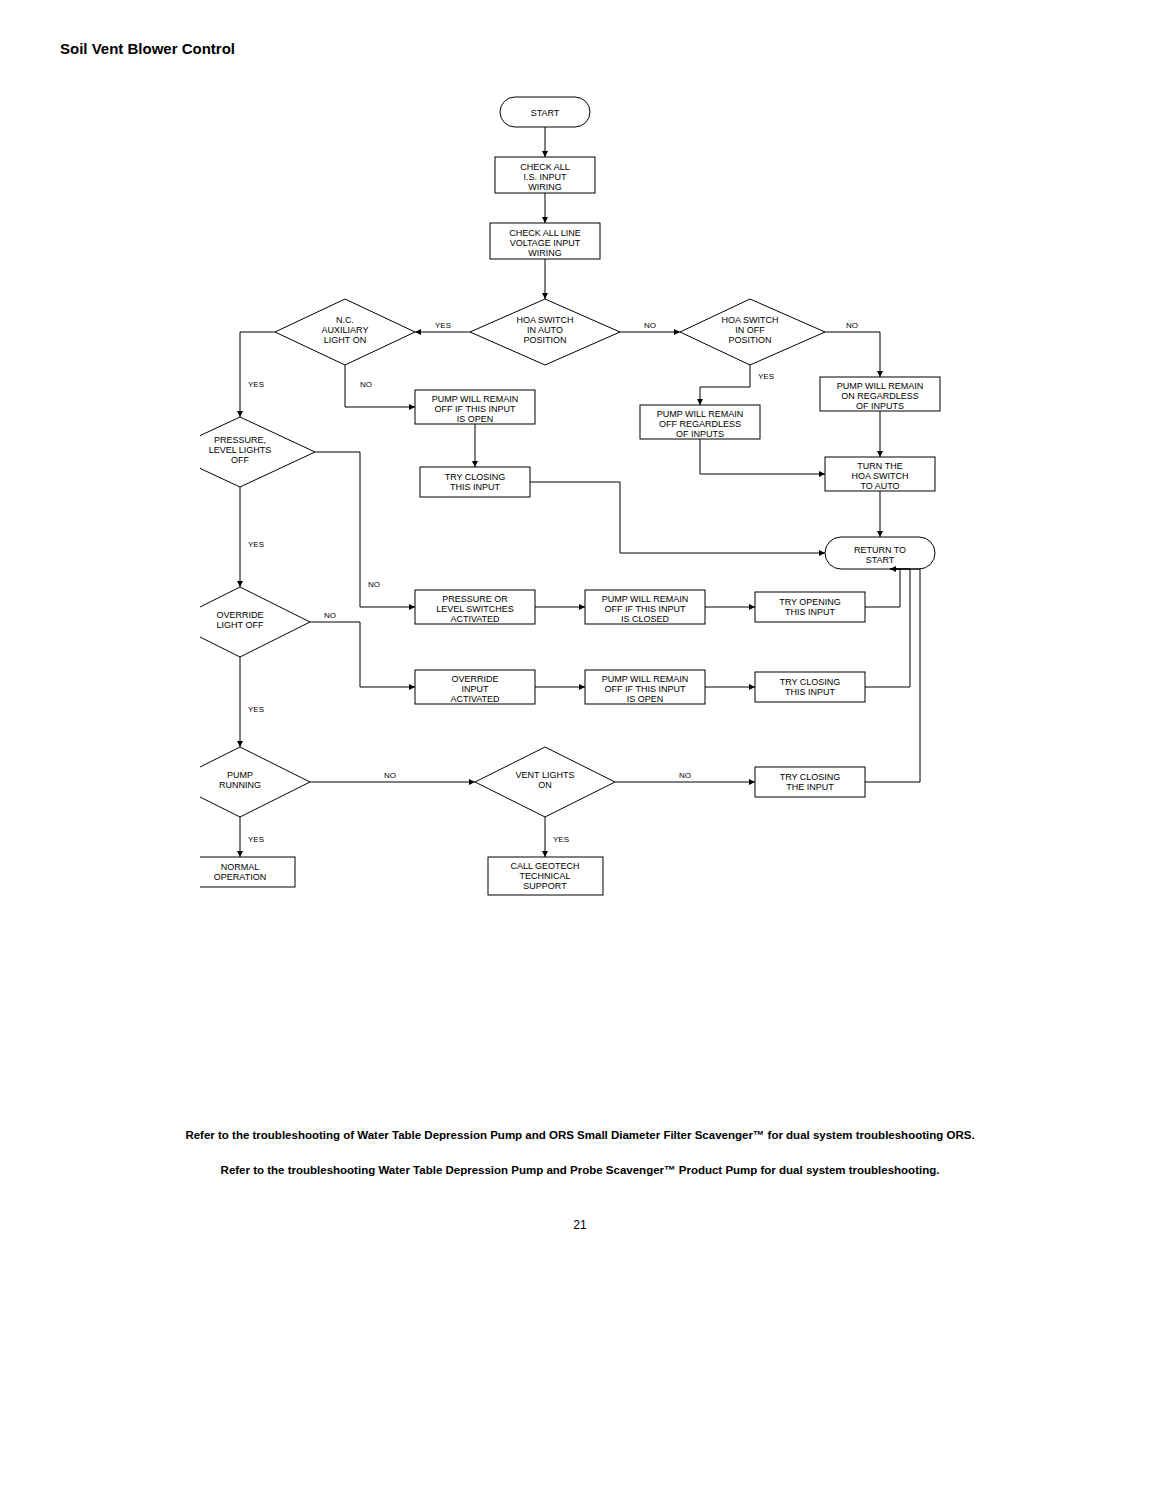Soil Vent Blower Control
START CHECK ALL I.S. INPUT WIRING CHECK ALL LINE VOLTAGE INPUT WIRING HOA SWITCH IN AUTO POSITION YES NO N.C. AUXILIARY LIGHT ON YES NO HOA SWITCH IN OFF POSITION YES NO PUMP WILL REMAIN OFF REGARDLESS OF INPUTS PUMP WILL REMAIN ON REGARDLESS OF INPUTS TURN THE HOA SWITCH TO AUTO RETURN TO START PRESSURE, LEVEL LIGHTS OFF YES NO PUMP WILL REMAIN OFF IF THIS INPUT IS OPEN TRY CLOSING THIS INPUT OVERRIDE LIGHT OFF YES NO PRESSURE OR LEVEL SWITCHES ACTIVATED PUMP WILL REMAIN OFF IF THIS INPUT IS CLOSED TRY OPENING THIS INPUT OVERRIDE INPUT ACTIVATED PUMP WILL REMAIN OFF IF THIS INPUT IS OPEN TRY CLOSING THIS INPUT PUMP RUNNING NO YES VENT LIGHTS ON NO YES TRY CLOSING THE INPUT NORMAL OPERATION CALL GEOTECH TECHNICAL SUPPORT
Refer to the troubleshooting of Water Table Depression Pump and ORS Small Diameter Filter Scavenger™ for dual system troubleshooting ORS.
Refer to the troubleshooting Water Table Depression Pump and Probe Scavenger™ Product Pump for dual system troubleshooting.
21